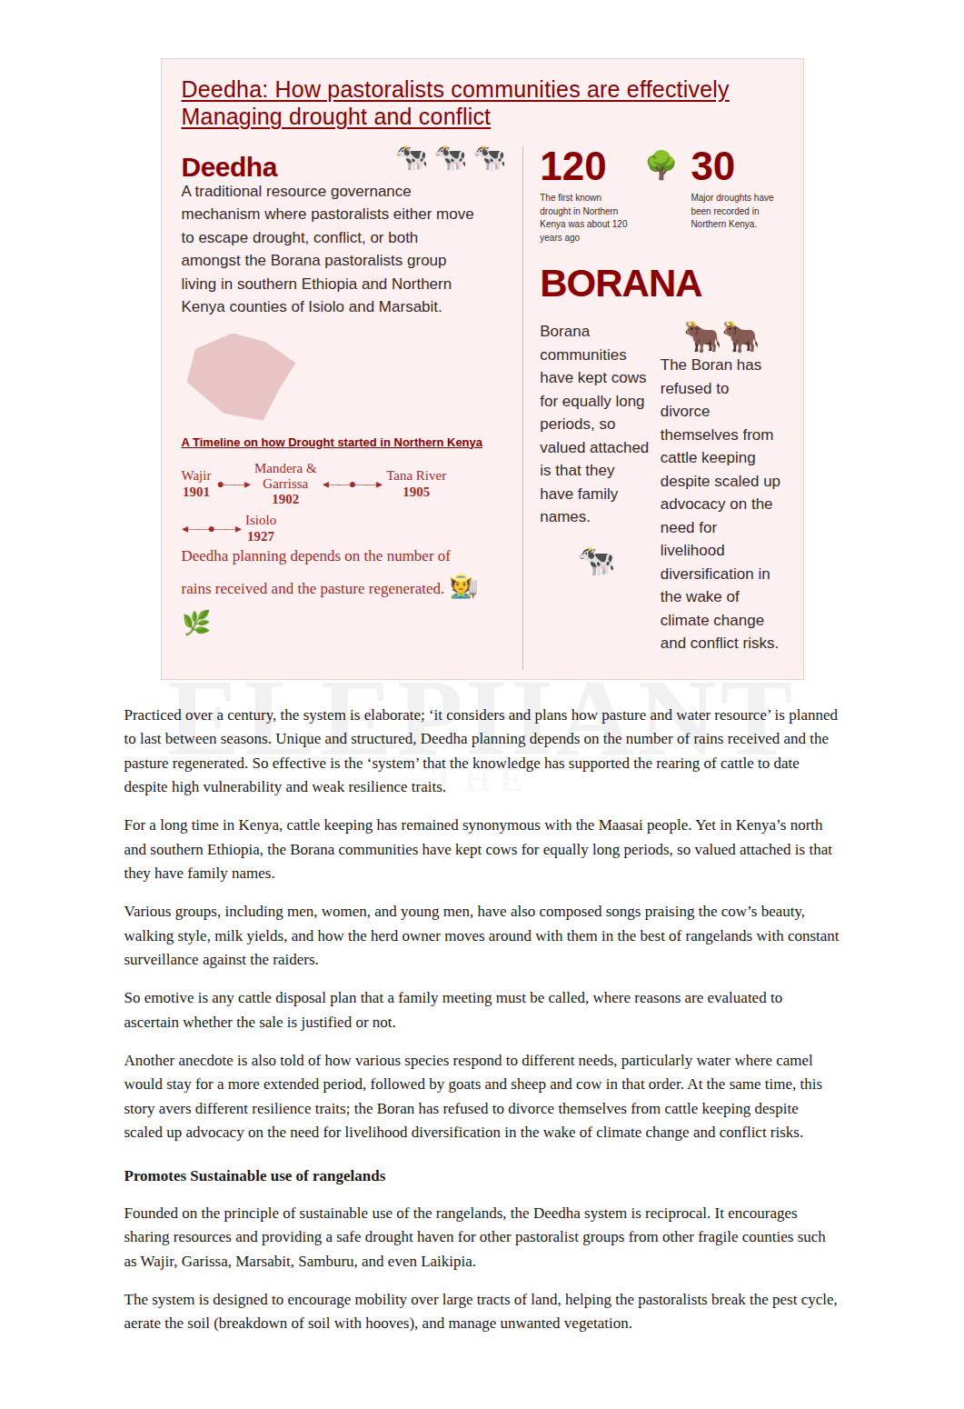ELEPHANTTHE
Deedha: How pastoralists communities are effectively Managing drought and conflict
Deedha
🐄🐄🐄
A traditional resource governance mechanism where pastoralists either move to escape drought, conflict, or both amongst the Borana pastoralists group living in southern Ethiopia and Northern Kenya counties of Isiolo and Marsabit.
A Timeline on how Drought started in Northern Kenya
Wajir 1901
●——▸
Mandera &
Garrissa 1902
◂——●——▸
Tana River 1905
◂——●——▸
Isiolo 1927
Deedha planning depends on the number of rains received and the pasture regenerated. 🧑‍🌾🌿
120
The first known drought in Northern Kenya was about 120 years ago
🌳
30
Major droughts have been recorded in Northern Kenya.
BORANA
Borana communities have kept cows for equally long periods, so valued attached is that they have family names.
🐄
🐂🐂
The Boran has refused to divorce themselves from cattle keeping despite scaled up advocacy on the need for livelihood diversification in the wake of climate change and conflict risks.
Practiced over a century, the system is elaborate; ‘it considers and plans how pasture and water resource’ is planned to last between seasons. Unique and structured, Deedha planning depends on the number of rains received and the pasture regenerated. So effective is the ‘system’ that the knowledge has supported the rearing of cattle to date despite high vulnerability and weak resilience traits.
For a long time in Kenya, cattle keeping has remained synonymous with the Maasai people. Yet in Kenya’s north and southern Ethiopia, the Borana communities have kept cows for equally long periods, so valued attached is that they have family names.
Various groups, including men, women, and young men, have also composed songs praising the cow’s beauty, walking style, milk yields, and how the herd owner moves around with them in the best of rangelands with constant surveillance against the raiders.
So emotive is any cattle disposal plan that a family meeting must be called, where reasons are evaluated to ascertain whether the sale is justified or not.
Another anecdote is also told of how various species respond to different needs, particularly water where camel would stay for a more extended period, followed by goats and sheep and cow in that order. At the same time, this story avers different resilience traits; the Boran has refused to divorce themselves from cattle keeping despite scaled up advocacy on the need for livelihood diversification in the wake of climate change and conflict risks.
Promotes Sustainable use of rangelands
Founded on the principle of sustainable use of the rangelands, the Deedha system is reciprocal. It encourages sharing resources and providing a safe drought haven for other pastoralist groups from other fragile counties such as Wajir, Garissa, Marsabit, Samburu, and even Laikipia.
The system is designed to encourage mobility over large tracts of land, helping the pastoralists break the pest cycle, aerate the soil (breakdown of soil with hooves), and manage unwanted vegetation.